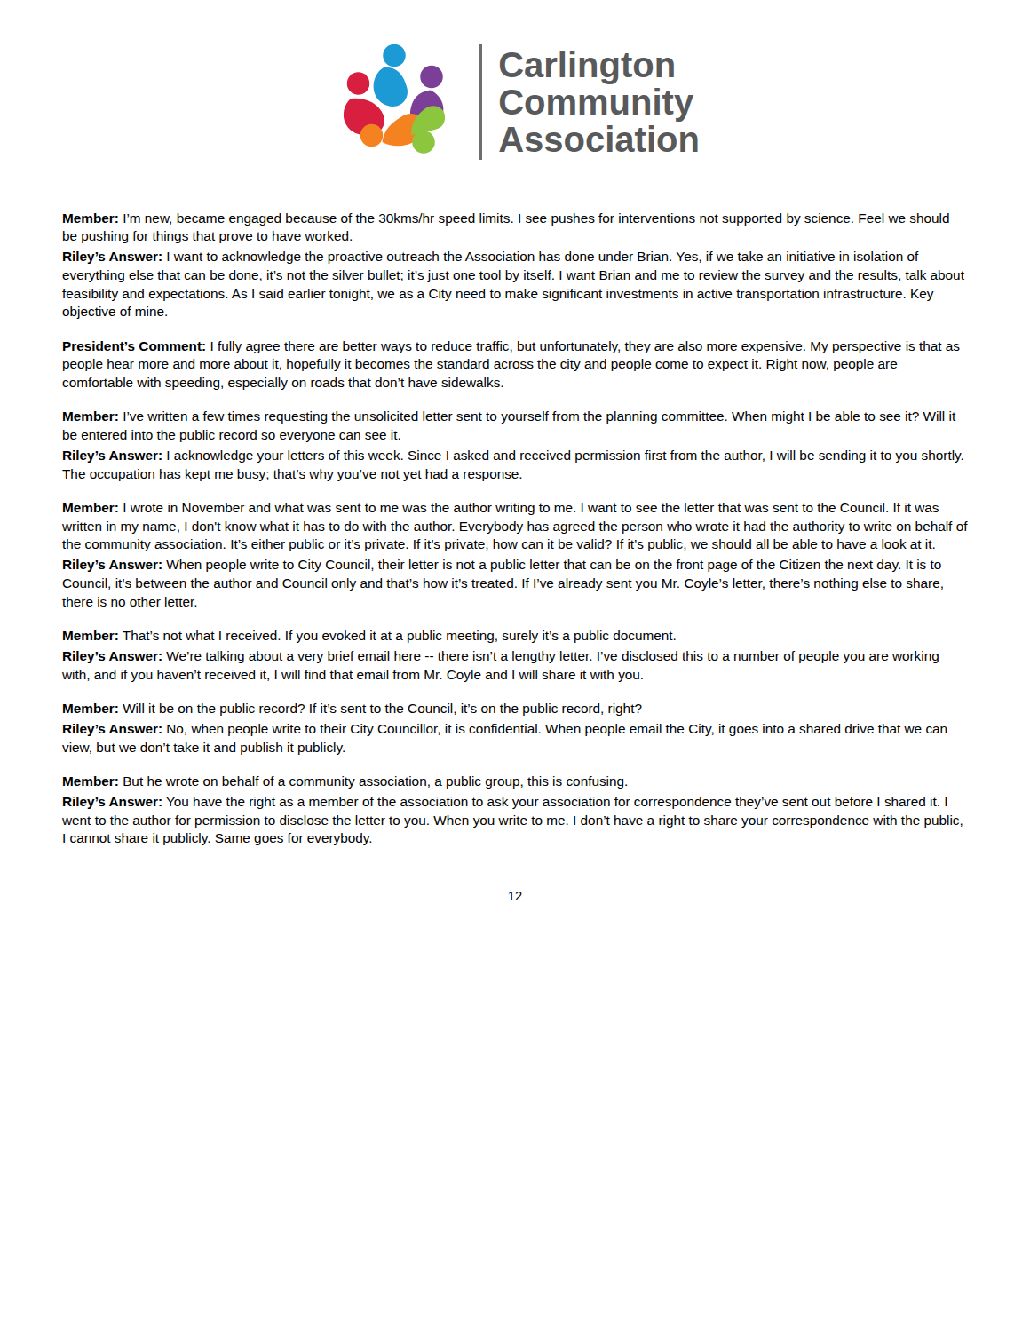Carlington
Community
Association
Member: I’m new, became engaged because of the 30kms/hr speed limits. I see pushes for interventions not supported by science. Feel we should be pushing for things that prove to have worked.
Riley’s Answer: I want to acknowledge the proactive outreach the Association has done under Brian. Yes, if we take an initiative in isolation of everything else that can be done, it’s not the silver bullet; it’s just one tool by itself. I want Brian and me to review the survey and the results, talk about feasibility and expectations. As I said earlier tonight, we as a City need to make significant investments in active transportation infrastructure. Key objective of mine.
President’s Comment: I fully agree there are better ways to reduce traffic, but unfortunately, they are also more expensive. My perspective is that as people hear more and more about it, hopefully it becomes the standard across the city and people come to expect it. Right now, people are comfortable with speeding, especially on roads that don’t have sidewalks.
Member: I’ve written a few times requesting the unsolicited letter sent to yourself from the planning committee. When might I be able to see it? Will it be entered into the public record so everyone can see it.
Riley’s Answer: I acknowledge your letters of this week. Since I asked and received permission first from the author, I will be sending it to you shortly. The occupation has kept me busy; that’s why you’ve not yet had a response.
Member: I wrote in November and what was sent to me was the author writing to me. I want to see the letter that was sent to the Council. If it was written in my name, I don't know what it has to do with the author. Everybody has agreed the person who wrote it had the authority to write on behalf of the community association. It’s either public or it’s private. If it’s private, how can it be valid? If it’s public, we should all be able to have a look at it.
Riley’s Answer: When people write to City Council, their letter is not a public letter that can be on the front page of the Citizen the next day. It is to Council, it’s between the author and Council only and that’s how it’s treated. If I’ve already sent you Mr. Coyle’s letter, there’s nothing else to share, there is no other letter.
Member: That’s not what I received. If you evoked it at a public meeting, surely it’s a public document.
Riley’s Answer: We’re talking about a very brief email here -- there isn’t a lengthy letter. I’ve disclosed this to a number of people you are working with, and if you haven’t received it, I will find that email from Mr. Coyle and I will share it with you.
Member: Will it be on the public record? If it’s sent to the Council, it’s on the public record, right?
Riley’s Answer: No, when people write to their City Councillor, it is confidential. When people email the City, it goes into a shared drive that we can view, but we don’t take it and publish it publicly.
Member: But he wrote on behalf of a community association, a public group, this is confusing.
Riley’s Answer: You have the right as a member of the association to ask your association for correspondence they’ve sent out before I shared it. I went to the author for permission to disclose the letter to you. When you write to me. I don’t have a right to share your correspondence with the public, I cannot share it publicly. Same goes for everybody.
12